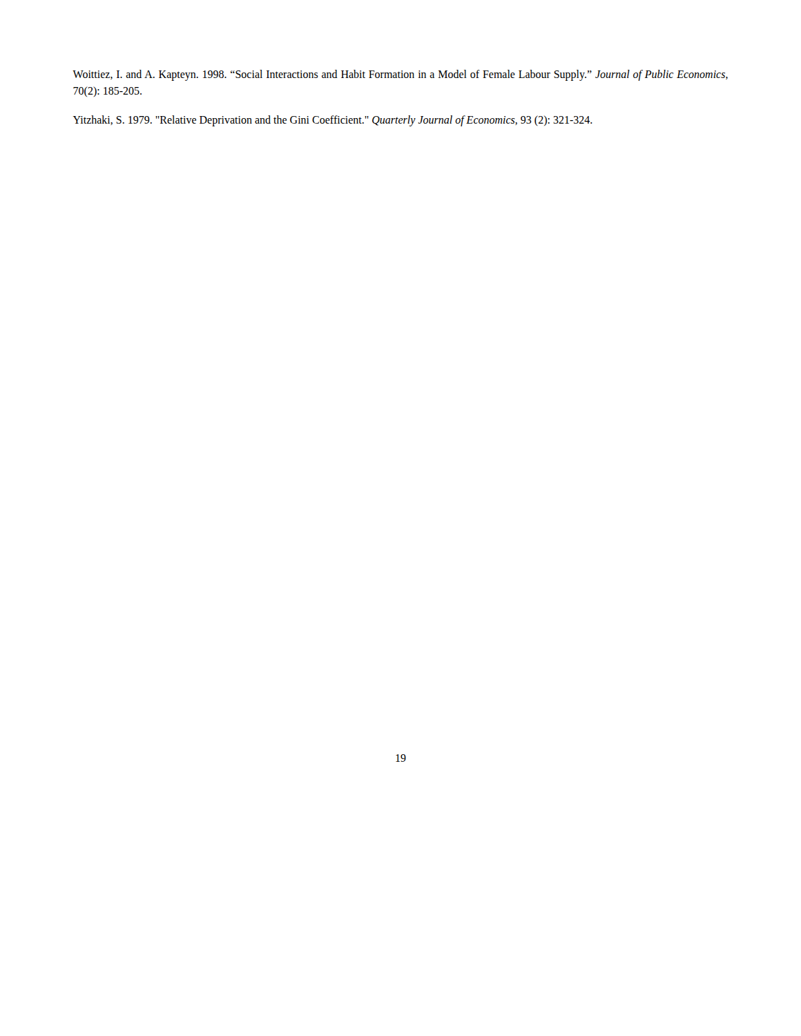Woittiez, I. and A. Kapteyn. 1998. “Social Interactions and Habit Formation in a Model of Female Labour Supply.” Journal of Public Economics, 70(2): 185-205.
Yitzhaki, S. 1979. "Relative Deprivation and the Gini Coefficient." Quarterly Journal of Economics, 93 (2): 321-324.
19